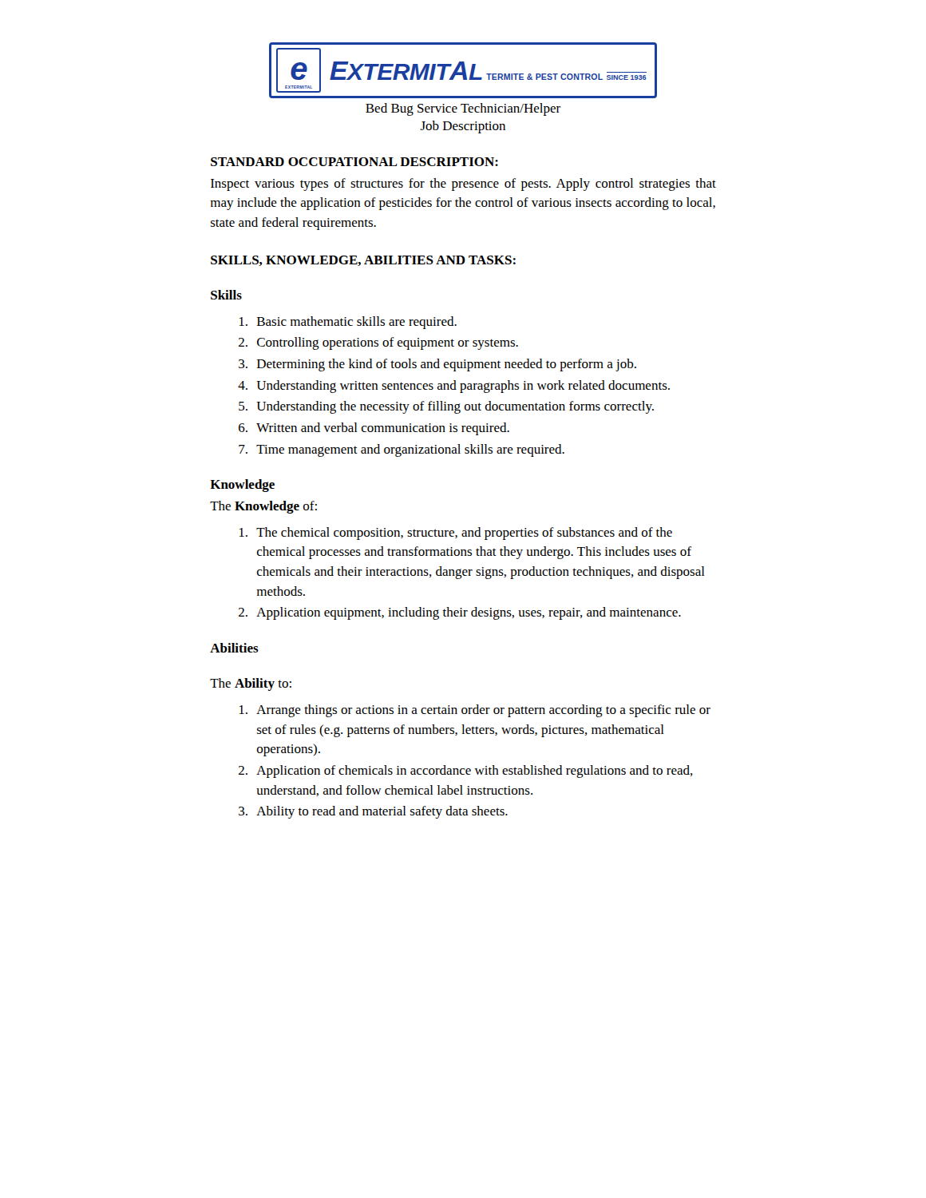e EXTERMITAL EXTERMITAL TERMITE & PEST CONTROL SINCE 1936
Bed Bug Service Technician/Helper Job Description
STANDARD OCCUPATIONAL DESCRIPTION:
Inspect various types of structures for the presence of pests. Apply control strategies that may include the application of pesticides for the control of various insects according to local, state and federal requirements.
SKILLS, KNOWLEDGE, ABILITIES AND TASKS:
Skills
Basic mathematic skills are required.
Controlling operations of equipment or systems.
Determining the kind of tools and equipment needed to perform a job.
Understanding written sentences and paragraphs in work related documents.
Understanding the necessity of filling out documentation forms correctly.
Written and verbal communication is required.
Time management and organizational skills are required.
Knowledge
The Knowledge of:
The chemical composition, structure, and properties of substances and of the chemical processes and transformations that they undergo. This includes uses of chemicals and their interactions, danger signs, production techniques, and disposal methods.
Application equipment, including their designs, uses, repair, and maintenance.
Abilities
The Ability to:
Arrange things or actions in a certain order or pattern according to a specific rule or set of rules (e.g. patterns of numbers, letters, words, pictures, mathematical operations).
Application of chemicals in accordance with established regulations and to read, understand, and follow chemical label instructions.
Ability to read and material safety data sheets.